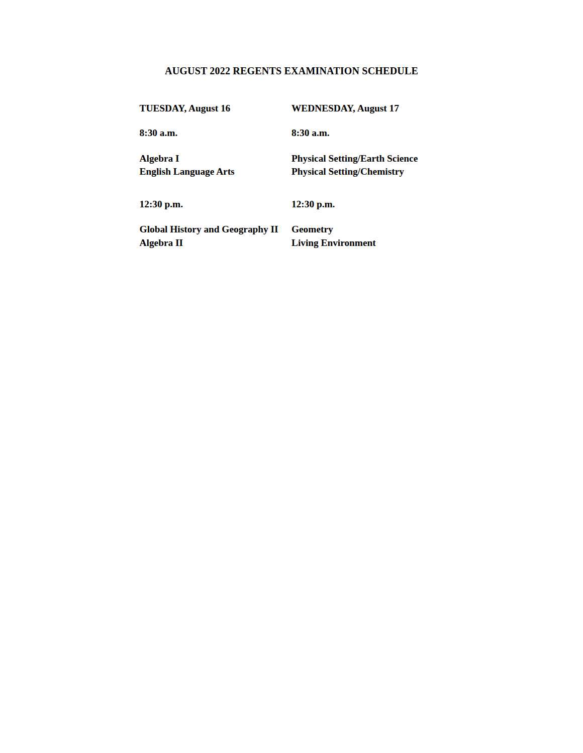AUGUST 2022 REGENTS EXAMINATION SCHEDULE
| TUESDAY, August 16 8:30 a.m. Algebra I English Language Arts | WEDNESDAY, August 17 8:30 a.m. Physical Setting/Earth Science Physical Setting/Chemistry |
| 12:30 p.m. Global History and Geography II Algebra II | 12:30 p.m. Geometry Living Environment |